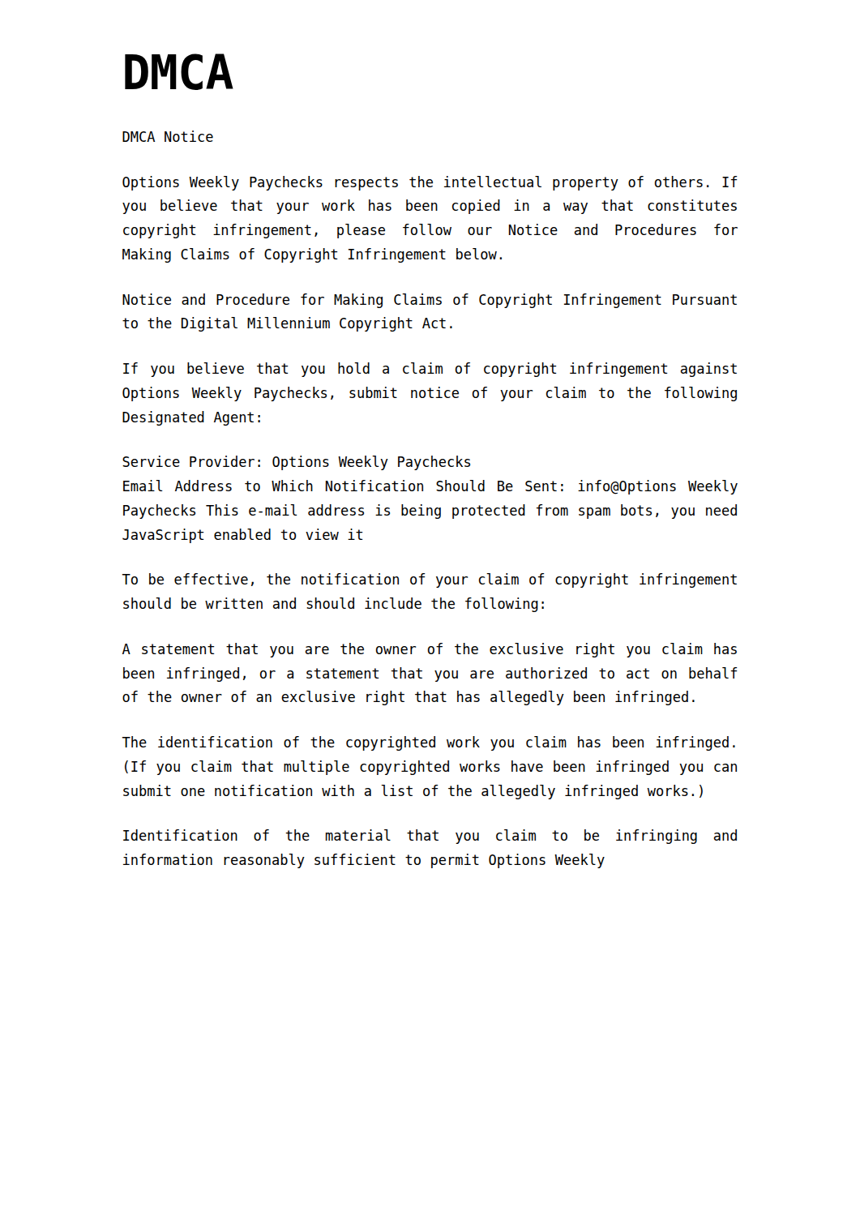DMCA
DMCA Notice
Options Weekly Paychecks respects the intellectual property of others. If you believe that your work has been copied in a way that constitutes copyright infringement, please follow our Notice and Procedures for Making Claims of Copyright Infringement below.
Notice and Procedure for Making Claims of Copyright Infringement Pursuant to the Digital Millennium Copyright Act.
If you believe that you hold a claim of copyright infringement against Options Weekly Paychecks, submit notice of your claim to the following Designated Agent:
Service Provider: Options Weekly Paychecks
Email Address to Which Notification Should Be Sent: info@Options Weekly Paychecks This e-mail address is being protected from spam bots, you need JavaScript enabled to view it
To be effective, the notification of your claim of copyright infringement should be written and should include the following:
A statement that you are the owner of the exclusive right you claim has been infringed, or a statement that you are authorized to act on behalf of the owner of an exclusive right that has allegedly been infringed.
The identification of the copyrighted work you claim has been infringed. (If you claim that multiple copyrighted works have been infringed you can submit one notification with a list of the allegedly infringed works.)
Identification of the material that you claim to be infringing and information reasonably sufficient to permit Options Weekly